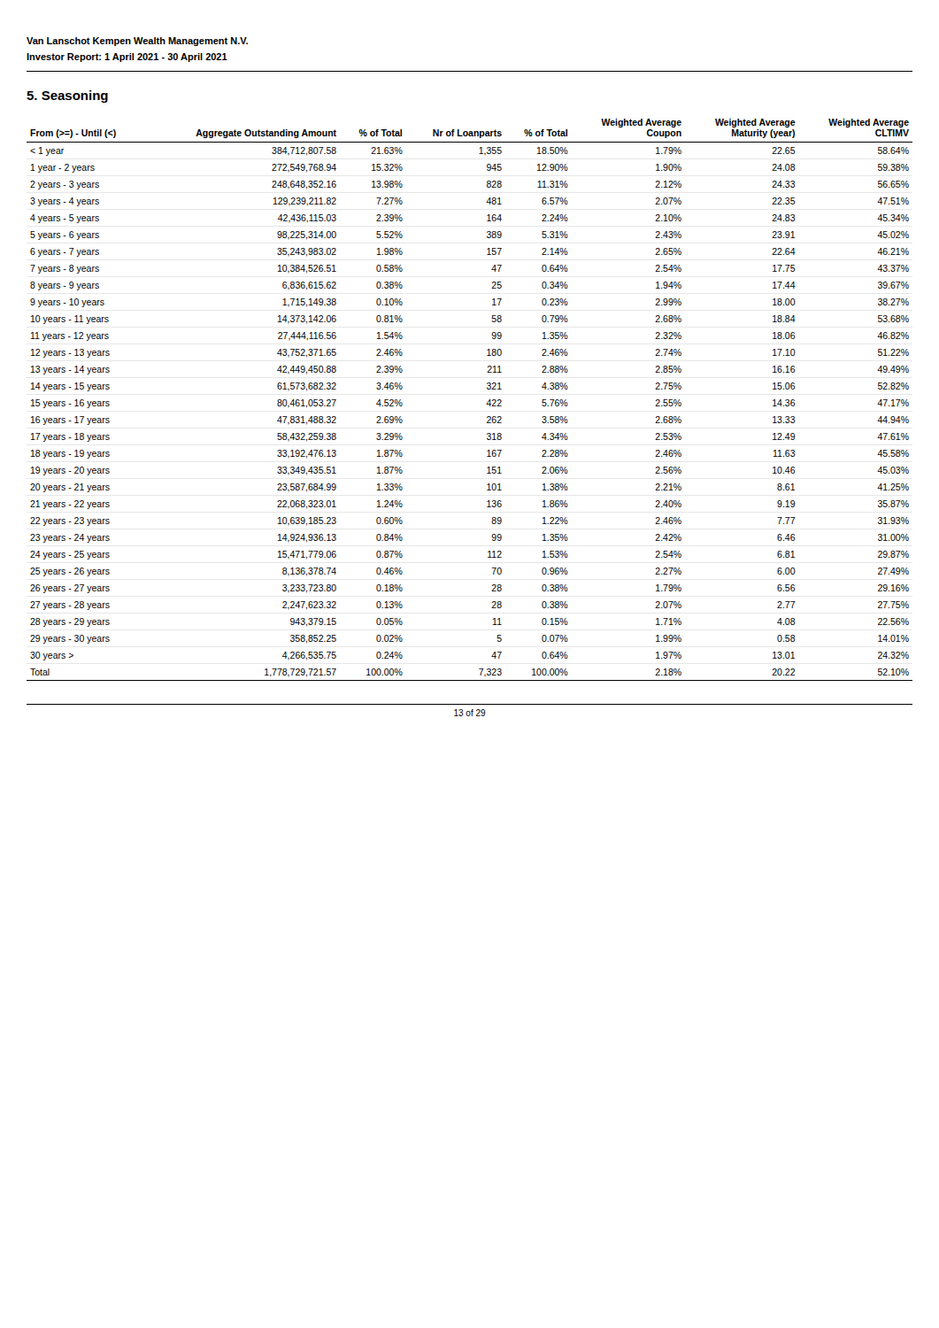Van Lanschot Kempen Wealth Management N.V.
Investor Report: 1 April 2021 - 30 April 2021
5. Seasoning
| From (>=) - Until (<) | Aggregate Outstanding Amount | % of Total | Nr of Loanparts | % of Total | Weighted Average Coupon | Weighted Average Maturity (year) | Weighted Average CLTIMV |
| --- | --- | --- | --- | --- | --- | --- | --- |
| < 1 year | 384,712,807.58 | 21.63% | 1,355 | 18.50% | 1.79% | 22.65 | 58.64% |
| 1 year - 2 years | 272,549,768.94 | 15.32% | 945 | 12.90% | 1.90% | 24.08 | 59.38% |
| 2 years - 3 years | 248,648,352.16 | 13.98% | 828 | 11.31% | 2.12% | 24.33 | 56.65% |
| 3 years - 4 years | 129,239,211.82 | 7.27% | 481 | 6.57% | 2.07% | 22.35 | 47.51% |
| 4 years - 5 years | 42,436,115.03 | 2.39% | 164 | 2.24% | 2.10% | 24.83 | 45.34% |
| 5 years - 6 years | 98,225,314.00 | 5.52% | 389 | 5.31% | 2.43% | 23.91 | 45.02% |
| 6 years - 7 years | 35,243,983.02 | 1.98% | 157 | 2.14% | 2.65% | 22.64 | 46.21% |
| 7 years - 8 years | 10,384,526.51 | 0.58% | 47 | 0.64% | 2.54% | 17.75 | 43.37% |
| 8 years - 9 years | 6,836,615.62 | 0.38% | 25 | 0.34% | 1.94% | 17.44 | 39.67% |
| 9 years - 10 years | 1,715,149.38 | 0.10% | 17 | 0.23% | 2.99% | 18.00 | 38.27% |
| 10 years - 11 years | 14,373,142.06 | 0.81% | 58 | 0.79% | 2.68% | 18.84 | 53.68% |
| 11 years - 12 years | 27,444,116.56 | 1.54% | 99 | 1.35% | 2.32% | 18.06 | 46.82% |
| 12 years - 13 years | 43,752,371.65 | 2.46% | 180 | 2.46% | 2.74% | 17.10 | 51.22% |
| 13 years - 14 years | 42,449,450.88 | 2.39% | 211 | 2.88% | 2.85% | 16.16 | 49.49% |
| 14 years - 15 years | 61,573,682.32 | 3.46% | 321 | 4.38% | 2.75% | 15.06 | 52.82% |
| 15 years - 16 years | 80,461,053.27 | 4.52% | 422 | 5.76% | 2.55% | 14.36 | 47.17% |
| 16 years - 17 years | 47,831,488.32 | 2.69% | 262 | 3.58% | 2.68% | 13.33 | 44.94% |
| 17 years - 18 years | 58,432,259.38 | 3.29% | 318 | 4.34% | 2.53% | 12.49 | 47.61% |
| 18 years - 19 years | 33,192,476.13 | 1.87% | 167 | 2.28% | 2.46% | 11.63 | 45.58% |
| 19 years - 20 years | 33,349,435.51 | 1.87% | 151 | 2.06% | 2.56% | 10.46 | 45.03% |
| 20 years - 21 years | 23,587,684.99 | 1.33% | 101 | 1.38% | 2.21% | 8.61 | 41.25% |
| 21 years - 22 years | 22,068,323.01 | 1.24% | 136 | 1.86% | 2.40% | 9.19 | 35.87% |
| 22 years - 23 years | 10,639,185.23 | 0.60% | 89 | 1.22% | 2.46% | 7.77 | 31.93% |
| 23 years - 24 years | 14,924,936.13 | 0.84% | 99 | 1.35% | 2.42% | 6.46 | 31.00% |
| 24 years - 25 years | 15,471,779.06 | 0.87% | 112 | 1.53% | 2.54% | 6.81 | 29.87% |
| 25 years - 26 years | 8,136,378.74 | 0.46% | 70 | 0.96% | 2.27% | 6.00 | 27.49% |
| 26 years - 27 years | 3,233,723.80 | 0.18% | 28 | 0.38% | 1.79% | 6.56 | 29.16% |
| 27 years - 28 years | 2,247,623.32 | 0.13% | 28 | 0.38% | 2.07% | 2.77 | 27.75% |
| 28 years - 29 years | 943,379.15 | 0.05% | 11 | 0.15% | 1.71% | 4.08 | 22.56% |
| 29 years - 30 years | 358,852.25 | 0.02% | 5 | 0.07% | 1.99% | 0.58 | 14.01% |
| 30 years > | 4,266,535.75 | 0.24% | 47 | 0.64% | 1.97% | 13.01 | 24.32% |
| Total | 1,778,729,721.57 | 100.00% | 7,323 | 100.00% | 2.18% | 20.22 | 52.10% |
13 of 29